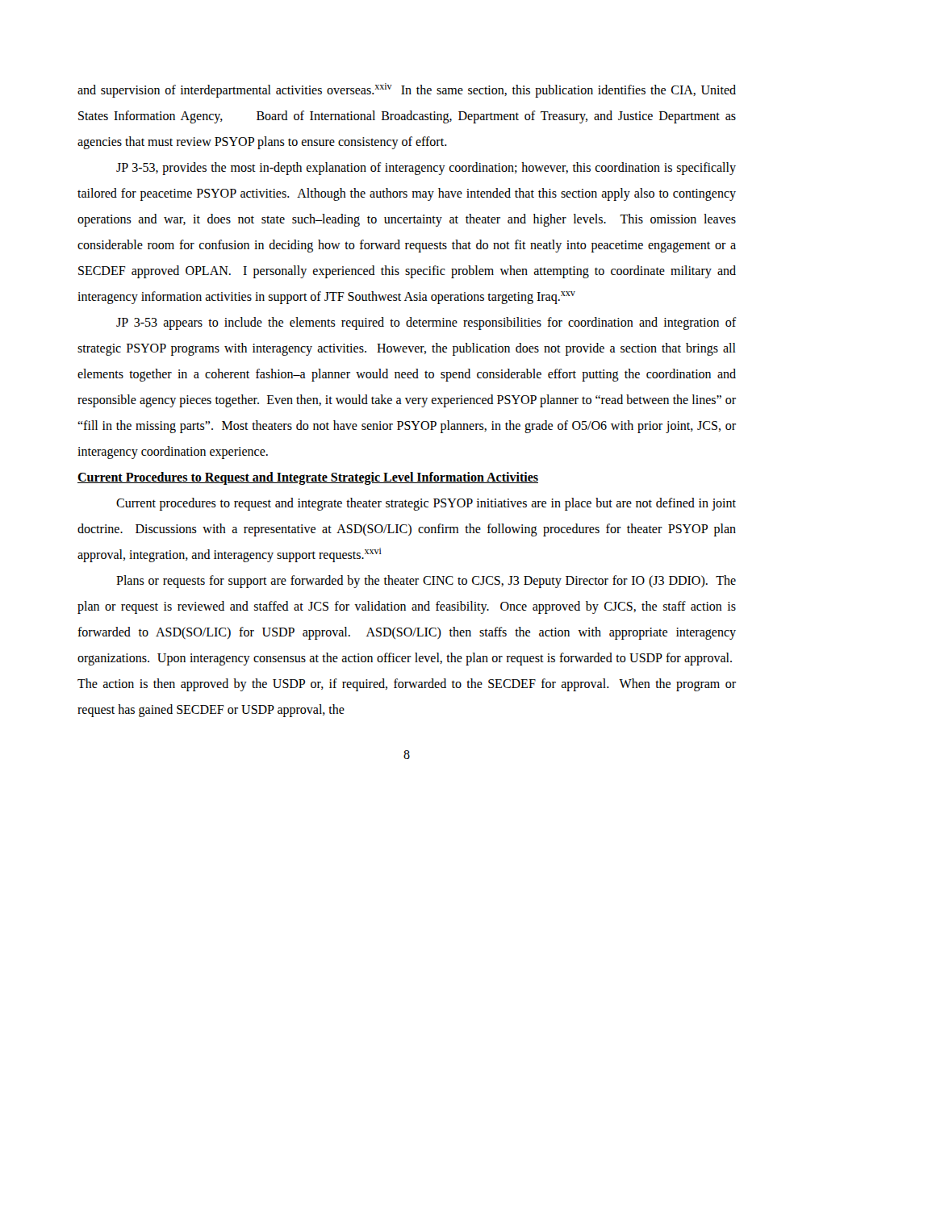and supervision of interdepartmental activities overseas.xxiv In the same section, this publication identifies the CIA, United States Information Agency, Board of International Broadcasting, Department of Treasury, and Justice Department as agencies that must review PSYOP plans to ensure consistency of effort.
JP 3-53, provides the most in-depth explanation of interagency coordination; however, this coordination is specifically tailored for peacetime PSYOP activities. Although the authors may have intended that this section apply also to contingency operations and war, it does not state such–leading to uncertainty at theater and higher levels. This omission leaves considerable room for confusion in deciding how to forward requests that do not fit neatly into peacetime engagement or a SECDEF approved OPLAN. I personally experienced this specific problem when attempting to coordinate military and interagency information activities in support of JTF Southwest Asia operations targeting Iraq.xxv
JP 3-53 appears to include the elements required to determine responsibilities for coordination and integration of strategic PSYOP programs with interagency activities. However, the publication does not provide a section that brings all elements together in a coherent fashion–a planner would need to spend considerable effort putting the coordination and responsible agency pieces together. Even then, it would take a very experienced PSYOP planner to “read between the lines” or “fill in the missing parts”. Most theaters do not have senior PSYOP planners, in the grade of O5/O6 with prior joint, JCS, or interagency coordination experience.
Current Procedures to Request and Integrate Strategic Level Information Activities
Current procedures to request and integrate theater strategic PSYOP initiatives are in place but are not defined in joint doctrine. Discussions with a representative at ASD(SO/LIC) confirm the following procedures for theater PSYOP plan approval, integration, and interagency support requests.xxvi
Plans or requests for support are forwarded by the theater CINC to CJCS, J3 Deputy Director for IO (J3 DDIO). The plan or request is reviewed and staffed at JCS for validation and feasibility. Once approved by CJCS, the staff action is forwarded to ASD(SO/LIC) for USDP approval. ASD(SO/LIC) then staffs the action with appropriate interagency organizations. Upon interagency consensus at the action officer level, the plan or request is forwarded to USDP for approval. The action is then approved by the USDP or, if required, forwarded to the SECDEF for approval. When the program or request has gained SECDEF or USDP approval, the
8